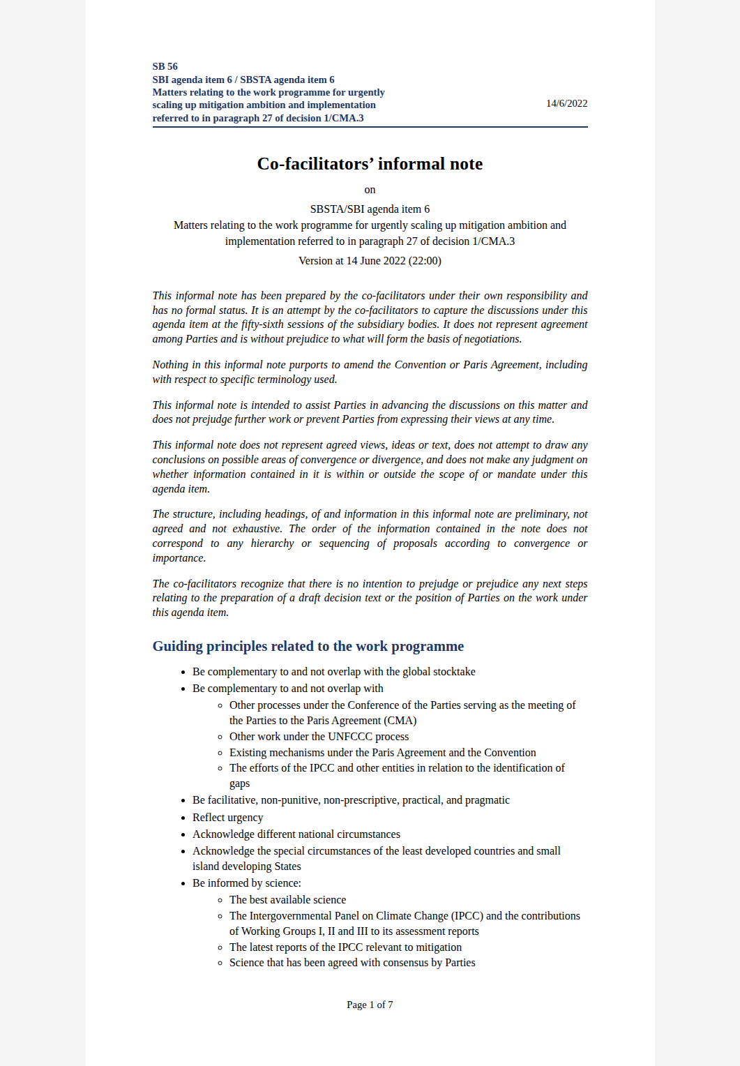SB 56
SBI agenda item 6 / SBSTA agenda item 6
Matters relating to the work programme for urgently
scaling up mitigation ambition and implementation
referred to in paragraph 27 of decision 1/CMA.3
14/6/2022
Co-facilitators’ informal note
on SBSTA/SBI agenda item 6 Matters relating to the work programme for urgently scaling up mitigation ambition and implementation referred to in paragraph 27 of decision 1/CMA.3
Version at 14 June 2022 (22:00)
This informal note has been prepared by the co-facilitators under their own responsibility and has no formal status. It is an attempt by the co-facilitators to capture the discussions under this agenda item at the fifty-sixth sessions of the subsidiary bodies. It does not represent agreement among Parties and is without prejudice to what will form the basis of negotiations.
Nothing in this informal note purports to amend the Convention or Paris Agreement, including with respect to specific terminology used.
This informal note is intended to assist Parties in advancing the discussions on this matter and does not prejudge further work or prevent Parties from expressing their views at any time.
This informal note does not represent agreed views, ideas or text, does not attempt to draw any conclusions on possible areas of convergence or divergence, and does not make any judgment on whether information contained in it is within or outside the scope of or mandate under this agenda item.
The structure, including headings, of and information in this informal note are preliminary, not agreed and not exhaustive. The order of the information contained in the note does not correspond to any hierarchy or sequencing of proposals according to convergence or importance.
The co-facilitators recognize that there is no intention to prejudge or prejudice any next steps relating to the preparation of a draft decision text or the position of Parties on the work under this agenda item.
Guiding principles related to the work programme
Be complementary to and not overlap with the global stocktake
Be complementary to and not overlap with
Other processes under the Conference of the Parties serving as the meeting of the Parties to the Paris Agreement (CMA)
Other work under the UNFCCC process
Existing mechanisms under the Paris Agreement and the Convention
The efforts of the IPCC and other entities in relation to the identification of gaps
Be facilitative, non-punitive, non-prescriptive, practical, and pragmatic
Reflect urgency
Acknowledge different national circumstances
Acknowledge the special circumstances of the least developed countries and small island developing States
Be informed by science:
The best available science
The Intergovernmental Panel on Climate Change (IPCC) and the contributions of Working Groups I, II and III to its assessment reports
The latest reports of the IPCC relevant to mitigation
Science that has been agreed with consensus by Parties
Page 1 of 7